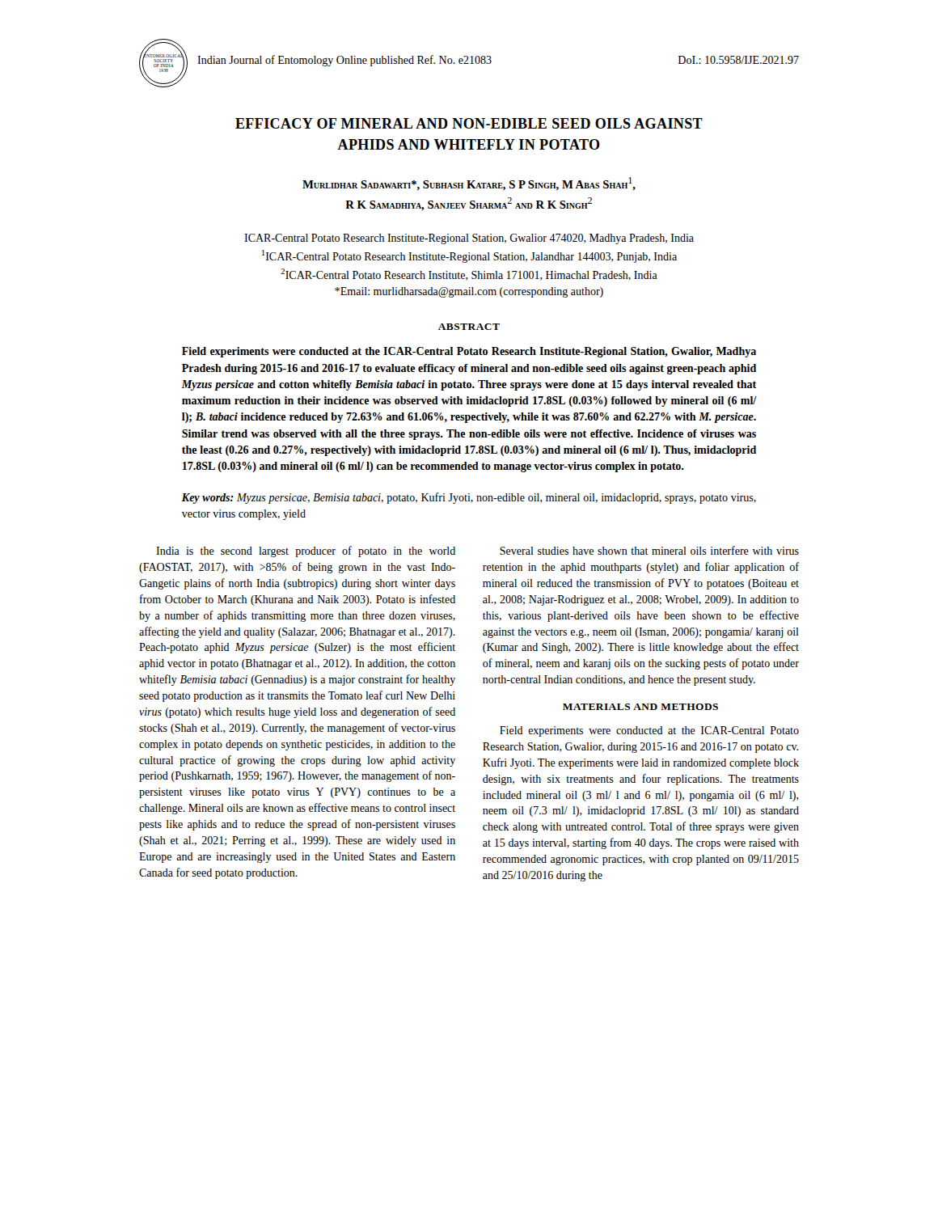ENTOMOLOGICAL
SOCIETY
OF INDIA
1938
Indian Journal of Entomology Online published Ref. No. e21083 DoI.: 10.5958/IJE.2021.97
Efficacy of Mineral and Non-Edible Seed Oils Against
Aphids and Whitefly in Potato
Murlidhar Sadawarti*, Subhash Katare, S P Singh, M Abas Shah1,
R K Samadhiya, Sanjeev Sharma2 and R K Singh2
ICAR-Central Potato Research Institute-Regional Station, Gwalior 474020, Madhya Pradesh, India
1ICAR-Central Potato Research Institute-Regional Station, Jalandhar 144003, Punjab, India
2ICAR-Central Potato Research Institute, Shimla 171001, Himachal Pradesh, India
*Email: murlidharsada@gmail.com (corresponding author)
ABSTRACT
Field experiments were conducted at the ICAR-Central Potato Research Institute-Regional Station, Gwalior, Madhya Pradesh during 2015-16 and 2016-17 to evaluate efficacy of mineral and non-edible seed oils against green-peach aphid Myzus persicae and cotton whitefly Bemisia tabaci in potato. Three sprays were done at 15 days interval revealed that maximum reduction in their incidence was observed with imidacloprid 17.8SL (0.03%) followed by mineral oil (6 ml/ l); B. tabaci incidence reduced by 72.63% and 61.06%, respectively, while it was 87.60% and 62.27% with M. persicae. Similar trend was observed with all the three sprays. The non-edible oils were not effective. Incidence of viruses was the least (0.26 and 0.27%, respectively) with imidacloprid 17.8SL (0.03%) and mineral oil (6 ml/ l). Thus, imidacloprid 17.8SL (0.03%) and mineral oil (6 ml/ l) can be recommended to manage vector-virus complex in potato.
Key words: Myzus persicae, Bemisia tabaci, potato, Kufri Jyoti, non-edible oil, mineral oil, imidacloprid, sprays, potato virus, vector virus complex, yield
India is the second largest producer of potato in the world (FAOSTAT, 2017), with >85% of being grown in the vast Indo-Gangetic plains of north India (subtropics) during short winter days from October to March (Khurana and Naik 2003). Potato is infested by a number of aphids transmitting more than three dozen viruses, affecting the yield and quality (Salazar, 2006; Bhatnagar et al., 2017). Peach-potato aphid Myzus persicae (Sulzer) is the most efficient aphid vector in potato (Bhatnagar et al., 2012). In addition, the cotton whitefly Bemisia tabaci (Gennadius) is a major constraint for healthy seed potato production as it transmits the Tomato leaf curl New Delhi virus (potato) which results huge yield loss and degeneration of seed stocks (Shah et al., 2019). Currently, the management of vector-virus complex in potato depends on synthetic pesticides, in addition to the cultural practice of growing the crops during low aphid activity period (Pushkarnath, 1959; 1967). However, the management of non-persistent viruses like potato virus Y (PVY) continues to be a challenge. Mineral oils are known as effective means to control insect pests like aphids and to reduce the spread of non-persistent viruses (Shah et al., 2021; Perring et al., 1999). These are widely used in Europe and are increasingly used in the United States and Eastern Canada for seed potato production.
Several studies have shown that mineral oils interfere with virus retention in the aphid mouthparts (stylet) and foliar application of mineral oil reduced the transmission of PVY to potatoes (Boiteau et al., 2008; Najar-Rodriguez et al., 2008; Wrobel, 2009). In addition to this, various plant-derived oils have been shown to be effective against the vectors e.g., neem oil (Isman, 2006); pongamia/ karanj oil (Kumar and Singh, 2002). There is little knowledge about the effect of mineral, neem and karanj oils on the sucking pests of potato under north-central Indian conditions, and hence the present study.
Materials and Methods
Field experiments were conducted at the ICAR-Central Potato Research Station, Gwalior, during 2015-16 and 2016-17 on potato cv. Kufri Jyoti. The experiments were laid in randomized complete block design, with six treatments and four replications. The treatments included mineral oil (3 ml/ l and 6 ml/ l), pongamia oil (6 ml/ l), neem oil (7.3 ml/ l), imidacloprid 17.8SL (3 ml/ 10l) as standard check along with untreated control. Total of three sprays were given at 15 days interval, starting from 40 days. The crops were raised with recommended agronomic practices, with crop planted on 09/11/2015 and 25/10/2016 during the